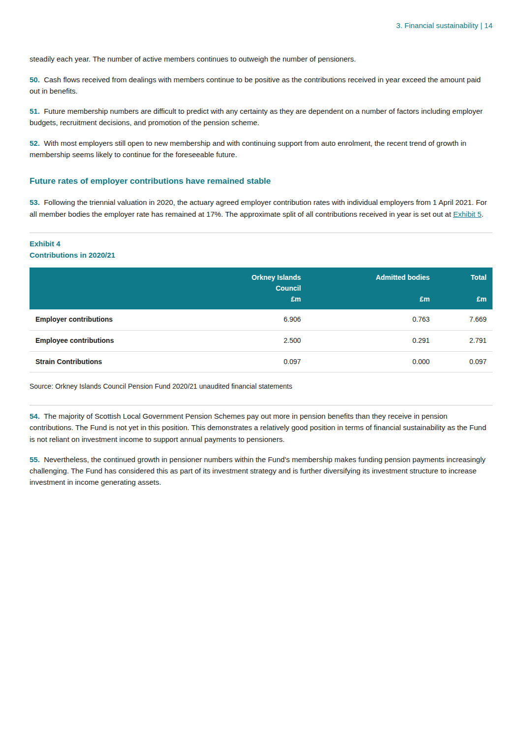3. Financial sustainability | 14
steadily each year. The number of active members continues to outweigh the number of pensioners.
50. Cash flows received from dealings with members continue to be positive as the contributions received in year exceed the amount paid out in benefits.
51. Future membership numbers are difficult to predict with any certainty as they are dependent on a number of factors including employer budgets, recruitment decisions, and promotion of the pension scheme.
52. With most employers still open to new membership and with continuing support from auto enrolment, the recent trend of growth in membership seems likely to continue for the foreseeable future.
Future rates of employer contributions have remained stable
53. Following the triennial valuation in 2020, the actuary agreed employer contribution rates with individual employers from 1 April 2021. For all member bodies the employer rate has remained at 17%. The approximate split of all contributions received in year is set out at Exhibit 5.
Exhibit 4
Contributions in 2020/21
| | Orkney Islands Council £m | Admitted bodies £m | Total £m |
| --- | --- | --- | --- |
| Employer contributions | 6.906 | 0.763 | 7.669 |
| Employee contributions | 2.500 | 0.291 | 2.791 |
| Strain Contributions | 0.097 | 0.000 | 0.097 |
Source: Orkney Islands Council Pension Fund 2020/21 unaudited financial statements
54. The majority of Scottish Local Government Pension Schemes pay out more in pension benefits than they receive in pension contributions. The Fund is not yet in this position. This demonstrates a relatively good position in terms of financial sustainability as the Fund is not reliant on investment income to support annual payments to pensioners.
55. Nevertheless, the continued growth in pensioner numbers within the Fund's membership makes funding pension payments increasingly challenging. The Fund has considered this as part of its investment strategy and is further diversifying its investment structure to increase investment in income generating assets.